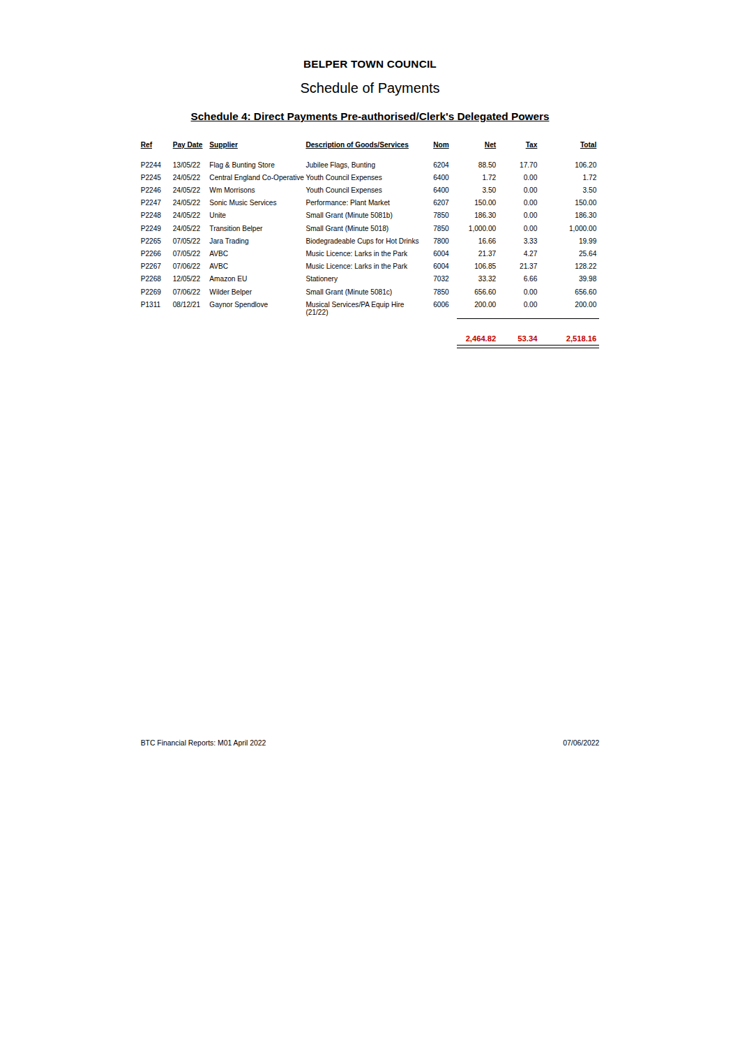BELPER TOWN COUNCIL
Schedule of Payments
Schedule 4: Direct Payments Pre-authorised/Clerk's Delegated Powers
| Ref | Pay Date | Supplier | Description of Goods/Services | Nom | Net | Tax | Total |
| --- | --- | --- | --- | --- | --- | --- | --- |
| P2244 | 13/05/22 | Flag & Bunting Store | Jubilee Flags, Bunting | 6204 | 88.50 | 17.70 | 106.20 |
| P2245 | 24/05/22 | Central England Co-Operative | Youth Council Expenses | 6400 | 1.72 | 0.00 | 1.72 |
| P2246 | 24/05/22 | Wm Morrisons | Youth Council Expenses | 6400 | 3.50 | 0.00 | 3.50 |
| P2247 | 24/05/22 | Sonic Music Services | Performance: Plant Market | 6207 | 150.00 | 0.00 | 150.00 |
| P2248 | 24/05/22 | Unite | Small Grant (Minute 5081b) | 7850 | 186.30 | 0.00 | 186.30 |
| P2249 | 24/05/22 | Transition Belper | Small Grant (Minute 5018) | 7850 | 1,000.00 | 0.00 | 1,000.00 |
| P2265 | 07/05/22 | Jara Trading | Biodegradeable Cups for Hot Drinks | 7800 | 16.66 | 3.33 | 19.99 |
| P2266 | 07/05/22 | AVBC | Music Licence: Larks in the Park | 6004 | 21.37 | 4.27 | 25.64 |
| P2267 | 07/06/22 | AVBC | Music Licence: Larks in the Park | 6004 | 106.85 | 21.37 | 128.22 |
| P2268 | 12/05/22 | Amazon EU | Stationery | 7032 | 33.32 | 6.66 | 39.98 |
| P2269 | 07/06/22 | Wilder Belper | Small Grant (Minute 5081c) | 7850 | 656.60 | 0.00 | 656.60 |
| P1311 | 08/12/21 | Gaynor Spendlove | Musical Services/PA Equip Hire (21/22) | 6006 | 200.00 | 0.00 | 200.00 |
| | | | | | 2,464.82 | 53.34 | 2,518.16 |
BTC Financial Reports: M01 April 2022 07/06/2022